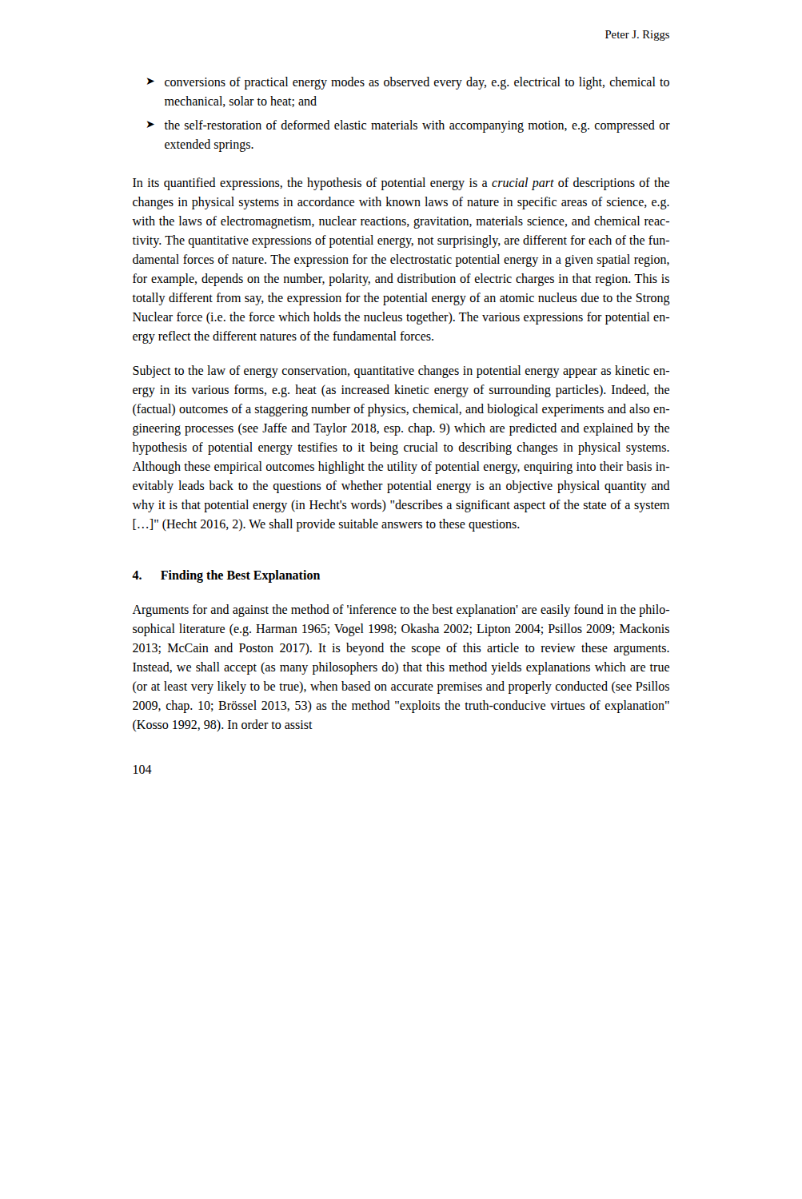Peter J. Riggs
conversions of practical energy modes as observed every day, e.g. electrical to light, chemical to mechanical, solar to heat; and
the self-restoration of deformed elastic materials with accompanying motion, e.g. compressed or extended springs.
In its quantified expressions, the hypothesis of potential energy is a crucial part of descriptions of the changes in physical systems in accordance with known laws of nature in specific areas of science, e.g. with the laws of electromagnetism, nuclear reactions, gravitation, materials science, and chemical reactivity. The quantitative expressions of potential energy, not surprisingly, are different for each of the fundamental forces of nature. The expression for the electrostatic potential energy in a given spatial region, for example, depends on the number, polarity, and distribution of electric charges in that region. This is totally different from say, the expression for the potential energy of an atomic nucleus due to the Strong Nuclear force (i.e. the force which holds the nucleus together). The various expressions for potential energy reflect the different natures of the fundamental forces.
Subject to the law of energy conservation, quantitative changes in potential energy appear as kinetic energy in its various forms, e.g. heat (as increased kinetic energy of surrounding particles). Indeed, the (factual) outcomes of a staggering number of physics, chemical, and biological experiments and also engineering processes (see Jaffe and Taylor 2018, esp. chap. 9) which are predicted and explained by the hypothesis of potential energy testifies to it being crucial to describing changes in physical systems. Although these empirical outcomes highlight the utility of potential energy, enquiring into their basis inevitably leads back to the questions of whether potential energy is an objective physical quantity and why it is that potential energy (in Hecht's words) "describes a significant aspect of the state of a system […]" (Hecht 2016, 2). We shall provide suitable answers to these questions.
4. Finding the Best Explanation
Arguments for and against the method of 'inference to the best explanation' are easily found in the philosophical literature (e.g. Harman 1965; Vogel 1998; Okasha 2002; Lipton 2004; Psillos 2009; Mackonis 2013; McCain and Poston 2017). It is beyond the scope of this article to review these arguments. Instead, we shall accept (as many philosophers do) that this method yields explanations which are true (or at least very likely to be true), when based on accurate premises and properly conducted (see Psillos 2009, chap. 10; Brössel 2013, 53) as the method "exploits the truth-conducive virtues of explanation" (Kosso 1992, 98). In order to assist
104